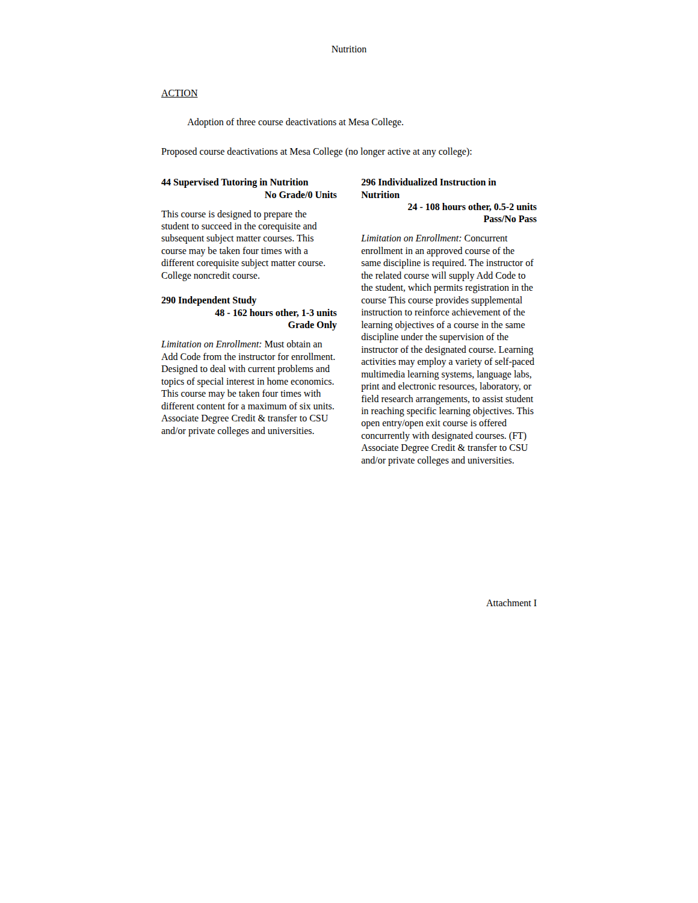Nutrition
ACTION
Adoption of three course deactivations at Mesa College.
Proposed course deactivations at Mesa College (no longer active at any college):
44 Supervised Tutoring in Nutrition
No Grade/0 Units
This course is designed to prepare the student to succeed in the corequisite and subsequent subject matter courses. This course may be taken four times with a different corequisite subject matter course. College noncredit course.
290 Independent Study
48 - 162 hours other, 1-3 units
Grade Only
Limitation on Enrollment: Must obtain an Add Code from the instructor for enrollment. Designed to deal with current problems and topics of special interest in home economics. This course may be taken four times with different content for a maximum of six units. Associate Degree Credit & transfer to CSU and/or private colleges and universities.
296 Individualized Instruction in Nutrition
24 - 108 hours other, 0.5-2 units
Pass/No Pass
Limitation on Enrollment: Concurrent enrollment in an approved course of the same discipline is required. The instructor of the related course will supply Add Code to the student, which permits registration in the course This course provides supplemental instruction to reinforce achievement of the learning objectives of a course in the same discipline under the supervision of the instructor of the designated course. Learning activities may employ a variety of self-paced multimedia learning systems, language labs, print and electronic resources, laboratory, or field research arrangements, to assist student in reaching specific learning objectives. This open entry/open exit course is offered concurrently with designated courses. (FT) Associate Degree Credit & transfer to CSU and/or private colleges and universities.
Attachment I